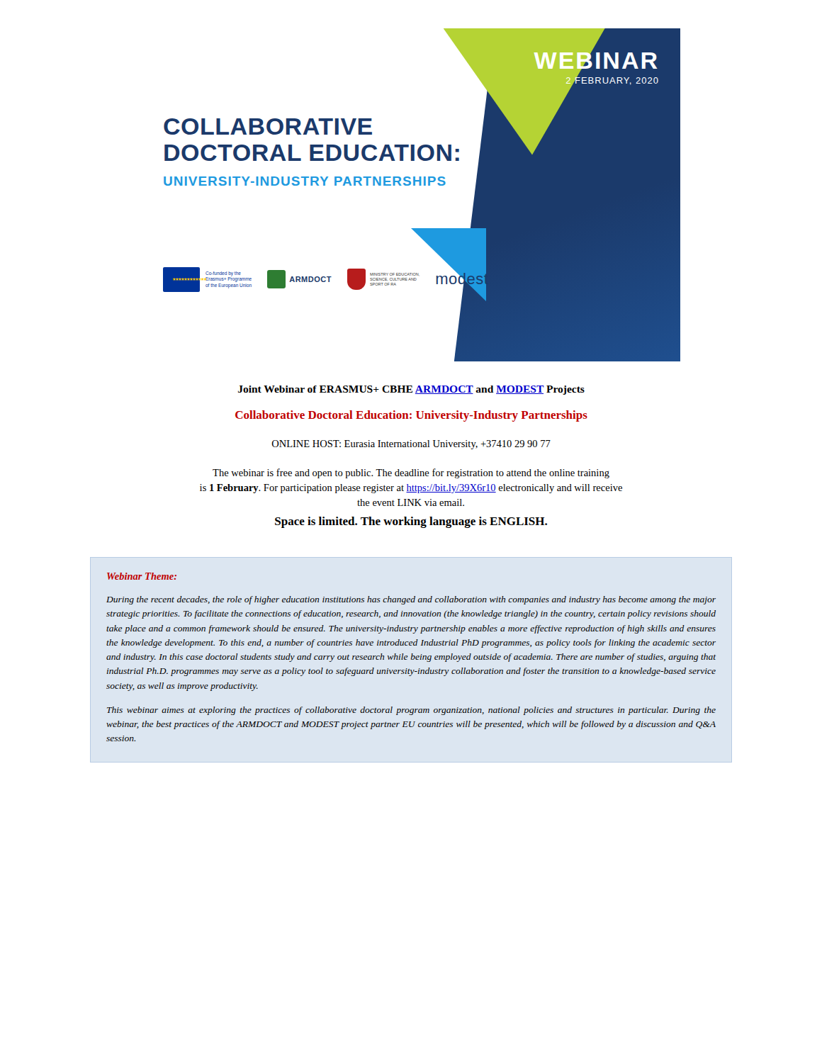WEBINAR
2 FEBRUARY, 2020
COLLABORATIVE
DOCTORAL EDUCATION:
UNIVERSITY-INDUSTRY PARTNERSHIPS
Co-funded by the
Erasmus+ Programme
of the European Union
ARMDOCT
Ministry of Education,
Science, Culture and
Sport of RA
modest
Joint Webinar of ERASMUS+ CBHE ARMDOCT and MODEST Projects
Collaborative Doctoral Education: University-Industry Partnerships
ONLINE HOST: Eurasia International University, +37410 29 90 77
The webinar is free and open to public. The deadline for registration to attend the online training
is 1 February. For participation please register at https://bit.ly/39X6r10 electronically and will receive
the event LINK via email.
Space is limited. The working language is ENGLISH.
Webinar Theme:
During the recent decades, the role of higher education institutions has changed and collaboration with companies and industry has become among the major strategic priorities. To facilitate the connections of education, research, and innovation (the knowledge triangle) in the country, certain policy revisions should take place and a common framework should be ensured. The university-industry partnership enables a more effective reproduction of high skills and ensures the knowledge development. To this end, a number of countries have introduced Industrial PhD programmes, as policy tools for linking the academic sector and industry. In this case doctoral students study and carry out research while being employed outside of academia. There are number of studies, arguing that industrial Ph.D. programmes may serve as a policy tool to safeguard university-industry collaboration and foster the transition to a knowledge-based service society, as well as improve productivity.
This webinar aimes at exploring the practices of collaborative doctoral program organization, national policies and structures in particular. During the webinar, the best practices of the ARMDOCT and MODEST project partner EU countries will be presented, which will be followed by a discussion and Q&A session.